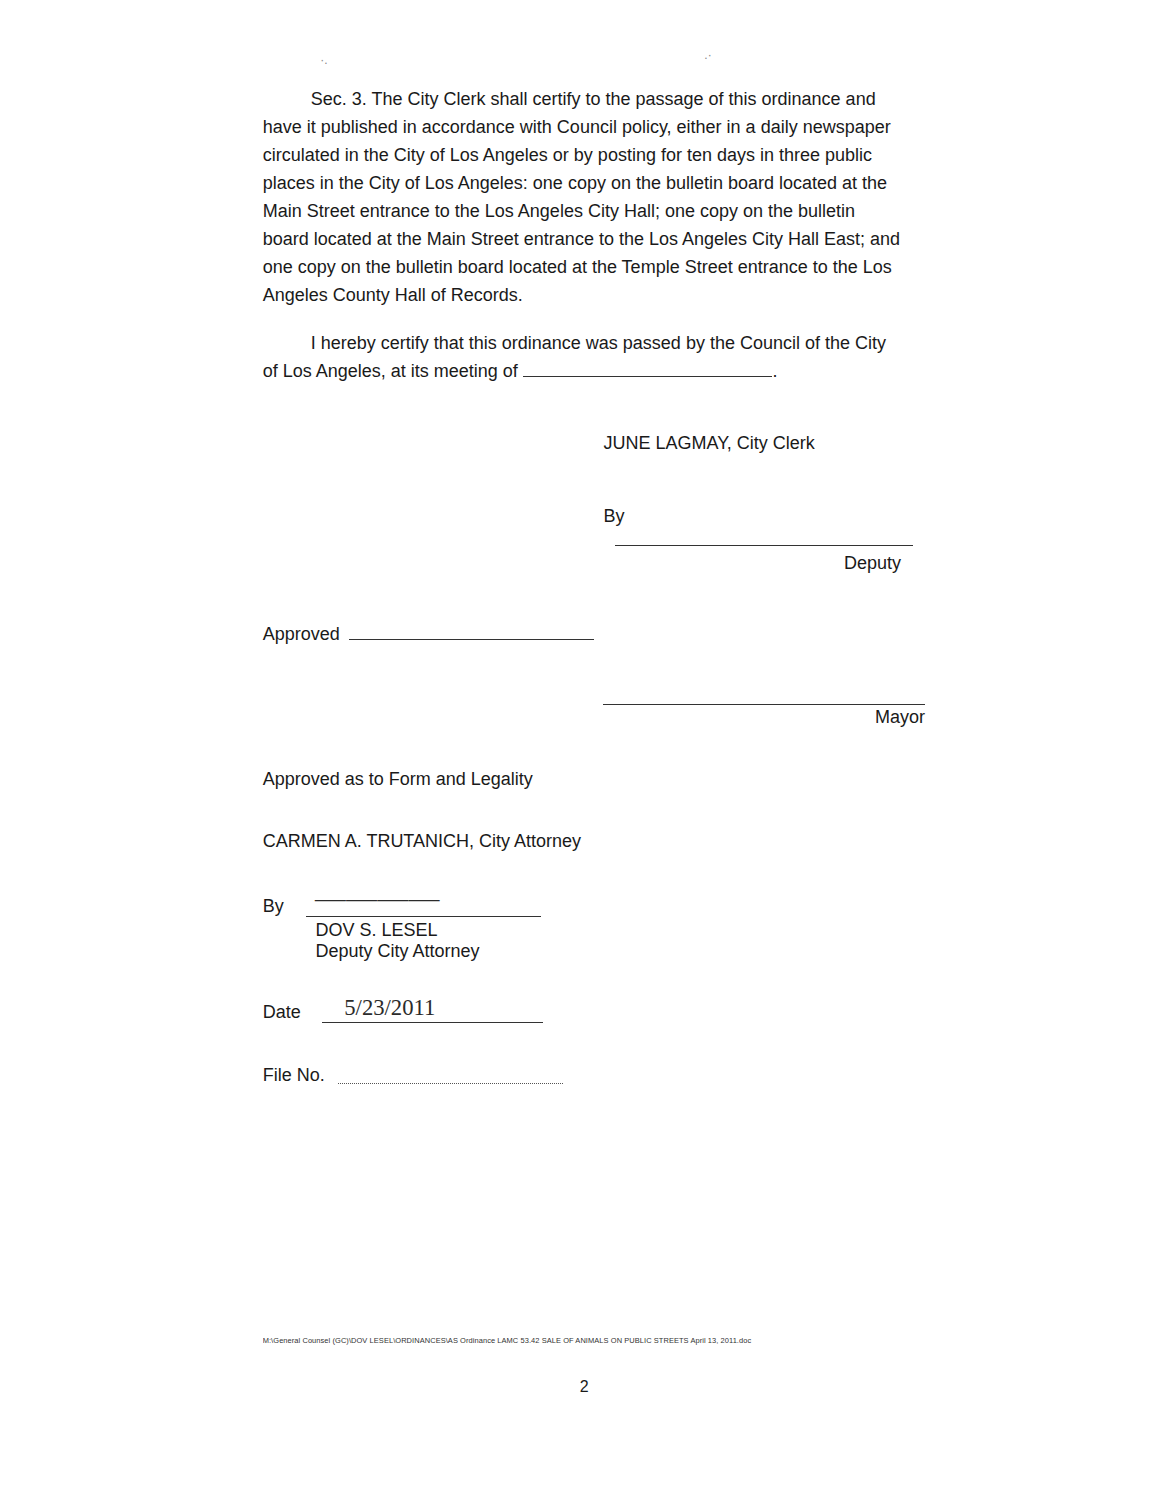·. .·
Sec. 3. The City Clerk shall certify to the passage of this ordinance and have it published in accordance with Council policy, either in a daily newspaper circulated in the City of Los Angeles or by posting for ten days in three public places in the City of Los Angeles: one copy on the bulletin board located at the Main Street entrance to the Los Angeles City Hall; one copy on the bulletin board located at the Main Street entrance to the Los Angeles City Hall East; and one copy on the bulletin board located at the Temple Street entrance to the Los Angeles County Hall of Records.
I hereby certify that this ordinance was passed by the Council of the City of Los Angeles, at its meeting of .
JUNE LAGMAY, City Clerk
By
Deputy
Approved
Mayor
Approved as to Form and Legality
CARMEN A. TRUTANICH, City Attorney
By ————
DOV S. LESEL
Deputy City Attorney
Date 5/23/2011
File No.
M:\General Counsel (GC)\DOV LESEL\ORDINANCES\AS Ordinance LAMC 53.42 SALE OF ANIMALS ON PUBLIC STREETS April 13, 2011.doc
2